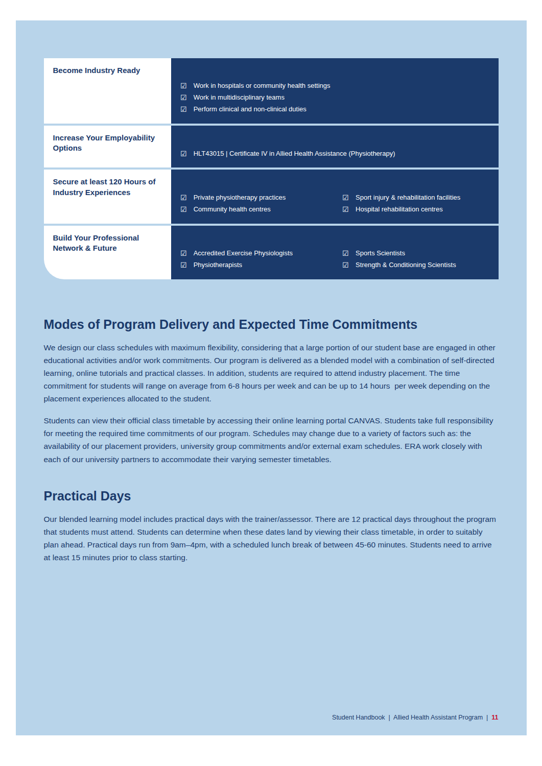| Become Industry Ready | Be able to work with real clients! Work in hospitals or community health settings Work in multidisciplinary teams Perform clinical and non-clinical duties |
| Increase Your Employability Options | Get qualified! HLT43015 / Certificate IV in Allied Health Assistance (Physiotherapy) |
| Secure at least 120 Hours of Industry Experiences | Gain essential industry experience in: Private physiotherapy practices Community health centres Sport injury & rehabilitation facilities Hospital rehabilitation centres |
| Build Your Professional Network & Future | Work alongside industry professionals: Accredited Exercise Physiologists Physiotherapists Sports Scientists Strength & Conditioning Scientists |
Modes of Program Delivery and Expected Time Commitments
We design our class schedules with maximum flexibility, considering that a large portion of our student base are engaged in other educational activities and/or work commitments. Our program is delivered as a blended model with a combination of self-directed learning, online tutorials and practical classes. In addition, students are required to attend industry placement. The time commitment for students will range on average from 6-8 hours per week and can be up to 14 hours per week depending on the placement experiences allocated to the student.
Students can view their official class timetable by accessing their online learning portal CANVAS. Students take full responsibility for meeting the required time commitments of our program. Schedules may change due to a variety of factors such as: the availability of our placement providers, university group commitments and/or external exam schedules. ERA work closely with each of our university partners to accommodate their varying semester timetables.
Practical Days
Our blended learning model includes practical days with the trainer/assessor. There are 12 practical days throughout the program that students must attend. Students can determine when these dates land by viewing their class timetable, in order to suitably plan ahead. Practical days run from 9am–4pm, with a scheduled lunch break of between 45-60 minutes. Students need to arrive at least 15 minutes prior to class starting.
Student Handbook | Allied Health Assistant Program | 11